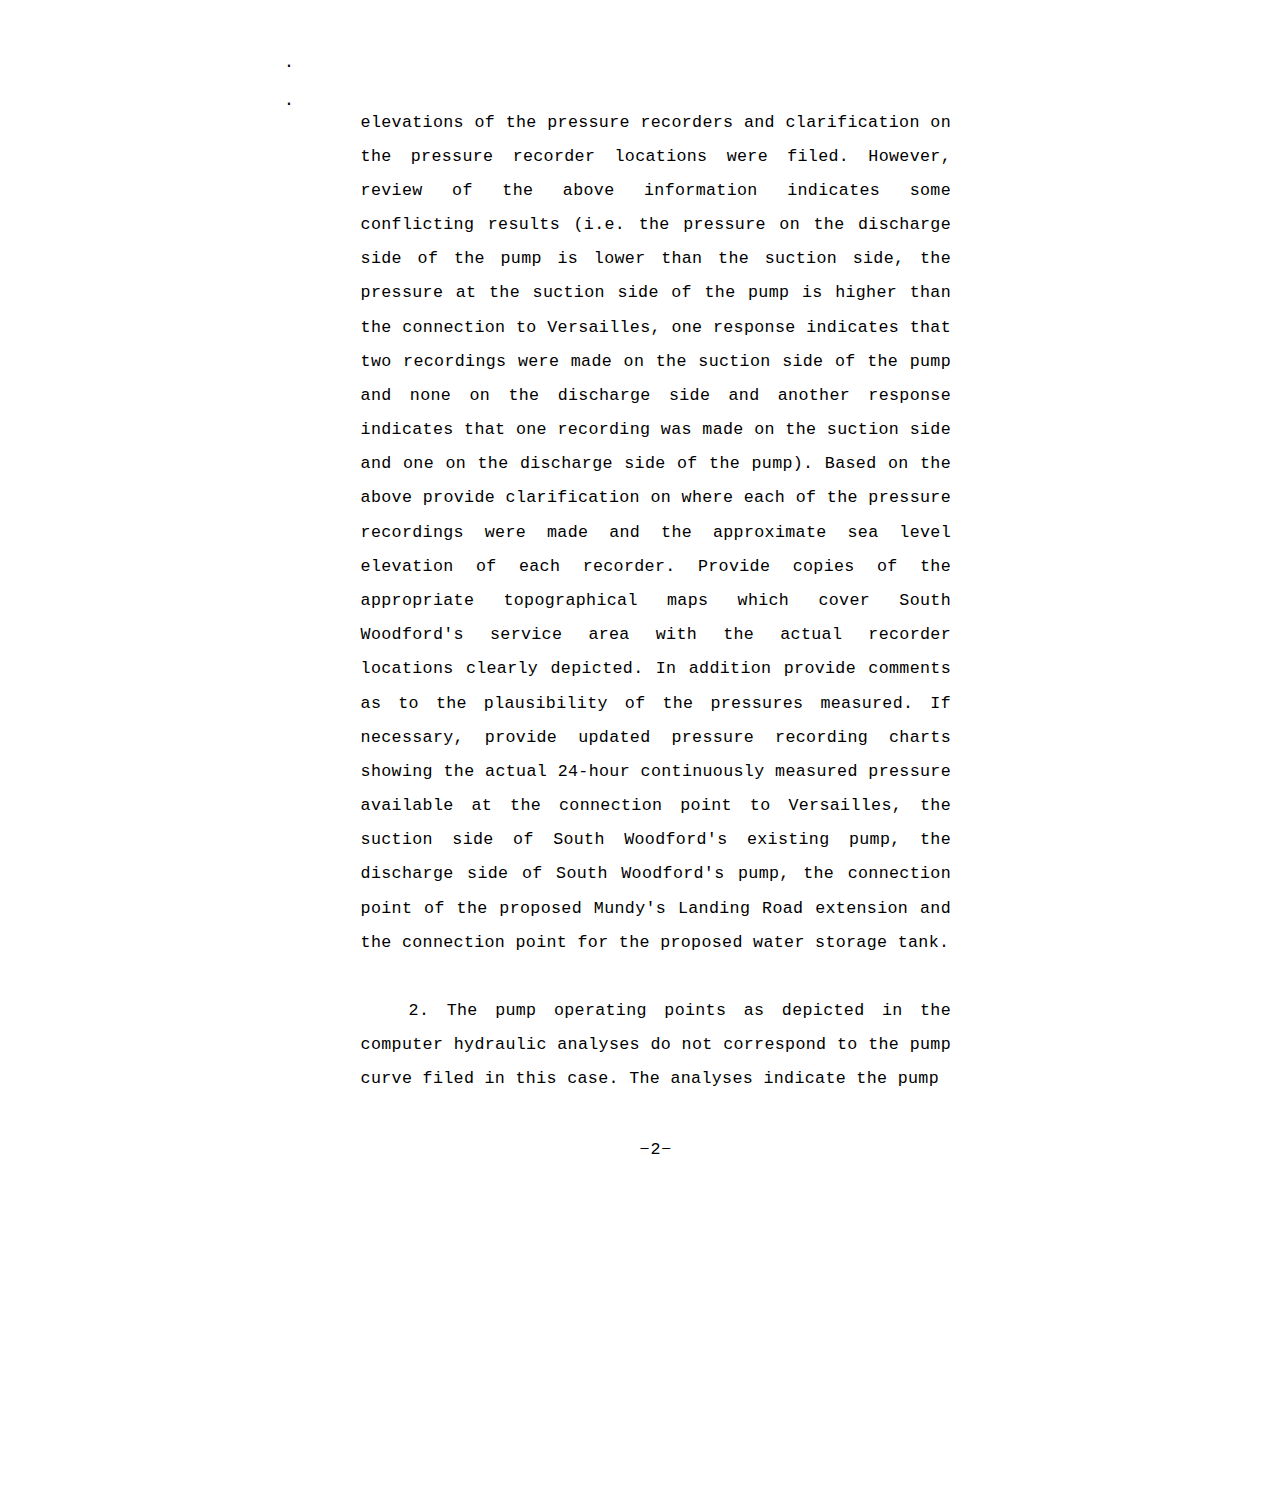. .
elevations of the pressure recorders and clarification on the pressure recorder locations were filed. However, review of the above information indicates some conflicting results (i.e. the pressure on the discharge side of the pump is lower than the suction side, the pressure at the suction side of the pump is higher than the connection to Versailles, one response indicates that two recordings were made on the suction side of the pump and none on the discharge side and another response indicates that one recording was made on the suction side and one on the discharge side of the pump). Based on the above provide clarification on where each of the pressure recordings were made and the approximate sea level elevation of each recorder. Provide copies of the appropriate topographical maps which cover South Woodford's service area with the actual recorder locations clearly depicted. In addition provide comments as to the plausibility of the pressures measured. If necessary, provide updated pressure recording charts showing the actual 24-hour continuously measured pressure available at the connection point to Versailles, the suction side of South Woodford's existing pump, the discharge side of South Woodford's pump, the connection point of the proposed Mundy's Landing Road extension and the connection point for the proposed water storage tank.
2. The pump operating points as depicted in the computer hydraulic analyses do not correspond to the pump curve filed in this case. The analyses indicate the pump
−2−